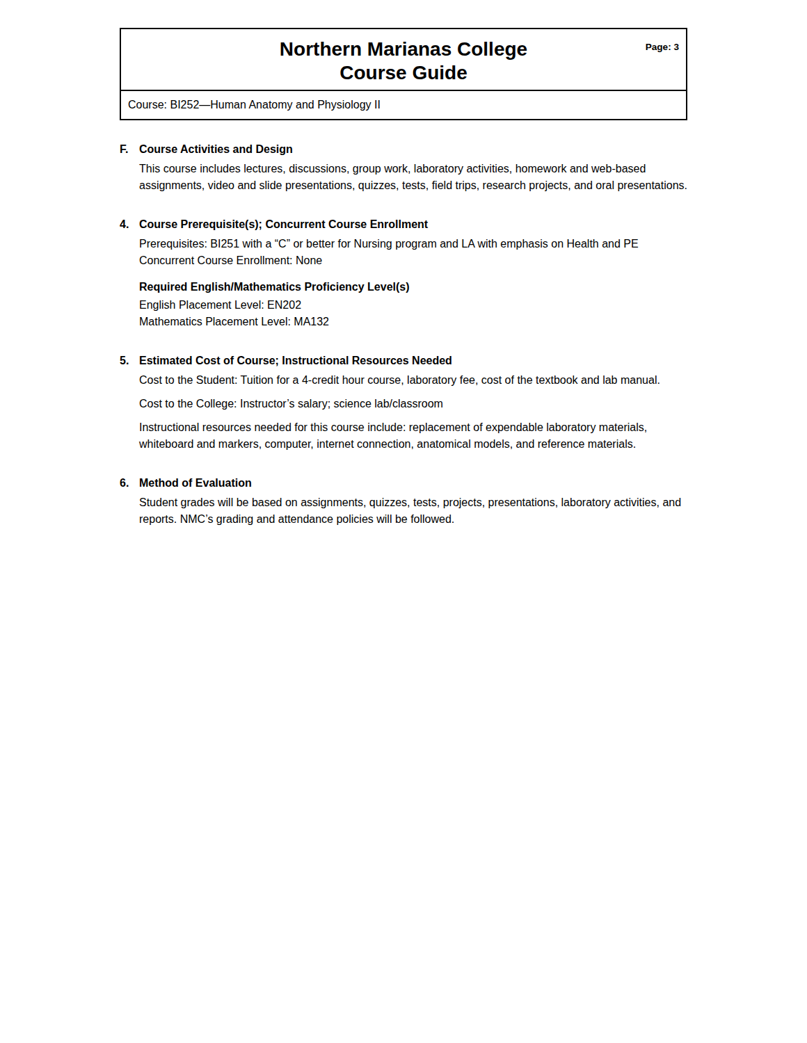Northern Marianas College
Course Guide
Page: 3
Course: BI252—Human Anatomy and Physiology II
F.
Course Activities and Design
This course includes lectures, discussions, group work, laboratory activities, homework and web-based assignments, video and slide presentations, quizzes, tests, field trips, research projects, and oral presentations.
4.
Course Prerequisite(s); Concurrent Course Enrollment
Prerequisites: BI251 with a “C” or better for Nursing program and LA with emphasis on Health and PE
Concurrent Course Enrollment: None
Required English/Mathematics Proficiency Level(s)
English Placement Level: EN202
Mathematics Placement Level: MA132
5.
Estimated Cost of Course; Instructional Resources Needed
Cost to the Student: Tuition for a 4-credit hour course, laboratory fee, cost of the textbook and lab manual.
Cost to the College: Instructor’s salary; science lab/classroom
Instructional resources needed for this course include: replacement of expendable laboratory materials, whiteboard and markers, computer, internet connection, anatomical models, and reference materials.
6.
Method of Evaluation
Student grades will be based on assignments, quizzes, tests, projects, presentations, laboratory activities, and reports. NMC’s grading and attendance policies will be followed.